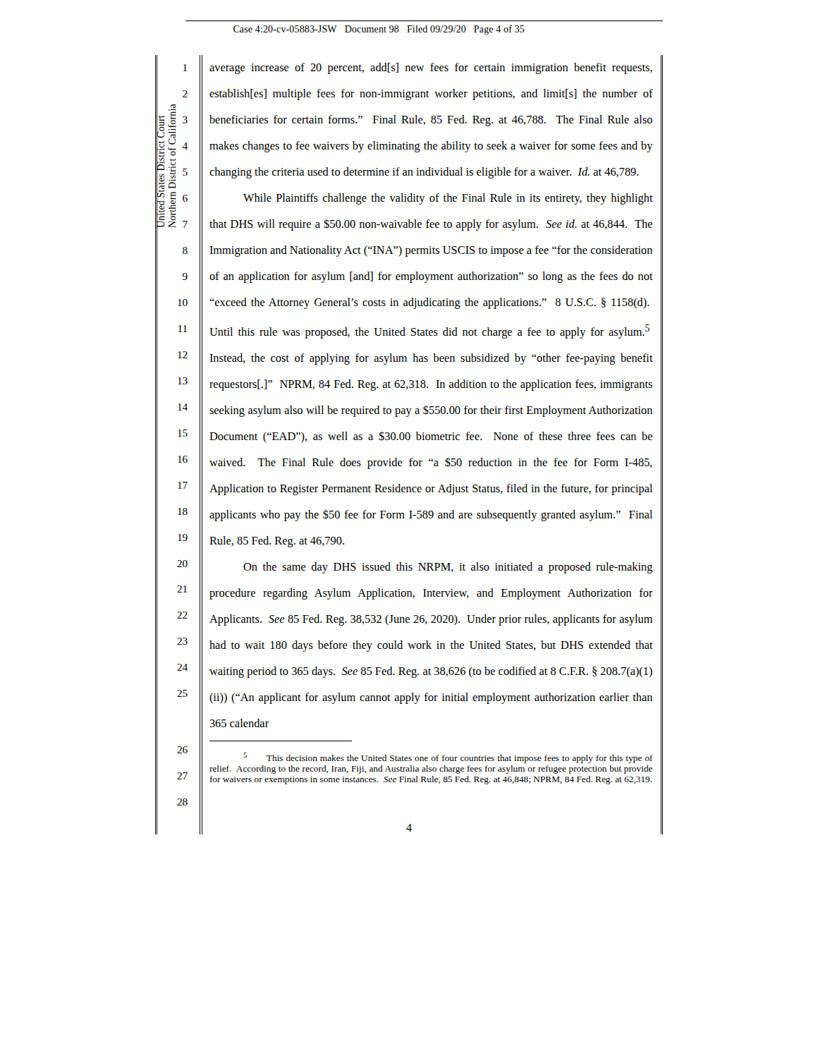Case 4:20-cv-05883-JSW Document 98 Filed 09/29/20 Page 4 of 35
United States District Court Northern District of California
1
2
3
4
5
6
7
8
9
10
11
12
13
14
15
16
17
18
19
20
21
22
23
24
25
average increase of 20 percent, add[s] new fees for certain immigration benefit requests, establish[es] multiple fees for non-immigrant worker petitions, and limit[s] the number of beneficiaries for certain forms.” Final Rule, 85 Fed. Reg. at 46,788. The Final Rule also makes changes to fee waivers by eliminating the ability to seek a waiver for some fees and by changing the criteria used to determine if an individual is eligible for a waiver. Id. at 46,789.
While Plaintiffs challenge the validity of the Final Rule in its entirety, they highlight that DHS will require a $50.00 non-waivable fee to apply for asylum. See id. at 46,844. The Immigration and Nationality Act (“INA”) permits USCIS to impose a fee “for the consideration of an application for asylum [and] for employment authorization” so long as the fees do not “exceed the Attorney General’s costs in adjudicating the applications.” 8 U.S.C. § 1158(d). Until this rule was proposed, the United States did not charge a fee to apply for asylum.5 Instead, the cost of applying for asylum has been subsidized by “other fee-paying benefit requestors[.]” NPRM, 84 Fed. Reg. at 62,318. In addition to the application fees, immigrants seeking asylum also will be required to pay a $550.00 for their first Employment Authorization Document (“EAD”), as well as a $30.00 biometric fee. None of these three fees can be waived. The Final Rule does provide for “a $50 reduction in the fee for Form I-485, Application to Register Permanent Residence or Adjust Status, filed in the future, for principal applicants who pay the $50 fee for Form I-589 and are subsequently granted asylum.” Final Rule, 85 Fed. Reg. at 46,790.
On the same day DHS issued this NRPM, it also initiated a proposed rule-making procedure regarding Asylum Application, Interview, and Employment Authorization for Applicants. See 85 Fed. Reg. 38,532 (June 26, 2020). Under prior rules, applicants for asylum had to wait 180 days before they could work in the United States, but DHS extended that waiting period to 365 days. See 85 Fed. Reg. at 38,626 (to be codified at 8 C.F.R. § 208.7(a)(1)(ii)) (“An applicant for asylum cannot apply for initial employment authorization earlier than 365 calendar
26
27
28
5 This decision makes the United States one of four countries that impose fees to apply for this type of relief. According to the record, Iran, Fiji, and Australia also charge fees for asylum or refugee protection but provide for waivers or exemptions in some instances. See Final Rule, 85 Fed. Reg. at 46,848; NPRM, 84 Fed. Reg. at 62,319.
4